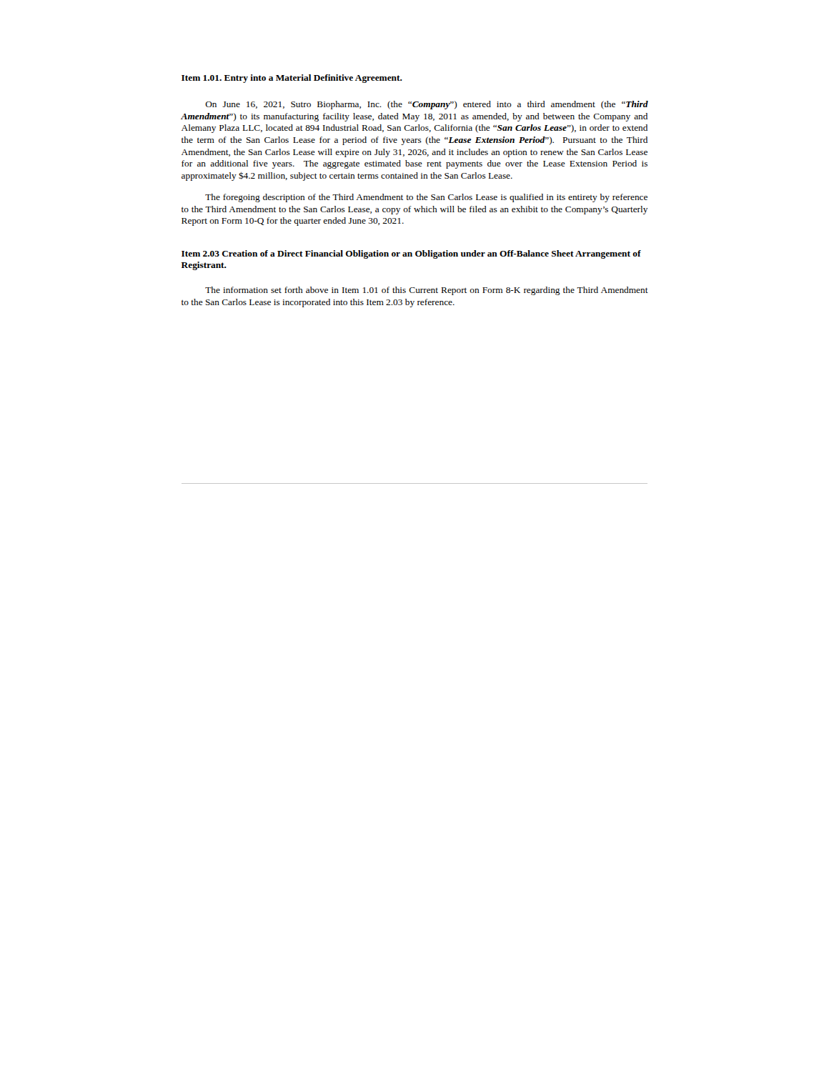Item 1.01. Entry into a Material Definitive Agreement.
On June 16, 2021, Sutro Biopharma, Inc. (the “Company”) entered into a third amendment (the “Third Amendment”) to its manufacturing facility lease, dated May 18, 2011 as amended, by and between the Company and Alemany Plaza LLC, located at 894 Industrial Road, San Carlos, California (the “San Carlos Lease”), in order to extend the term of the San Carlos Lease for a period of five years (the “Lease Extension Period”). Pursuant to the Third Amendment, the San Carlos Lease will expire on July 31, 2026, and it includes an option to renew the San Carlos Lease for an additional five years. The aggregate estimated base rent payments due over the Lease Extension Period is approximately $4.2 million, subject to certain terms contained in the San Carlos Lease.
The foregoing description of the Third Amendment to the San Carlos Lease is qualified in its entirety by reference to the Third Amendment to the San Carlos Lease, a copy of which will be filed as an exhibit to the Company’s Quarterly Report on Form 10-Q for the quarter ended June 30, 2021.
Item 2.03 Creation of a Direct Financial Obligation or an Obligation under an Off-Balance Sheet Arrangement of Registrant.
The information set forth above in Item 1.01 of this Current Report on Form 8-K regarding the Third Amendment to the San Carlos Lease is incorporated into this Item 2.03 by reference.